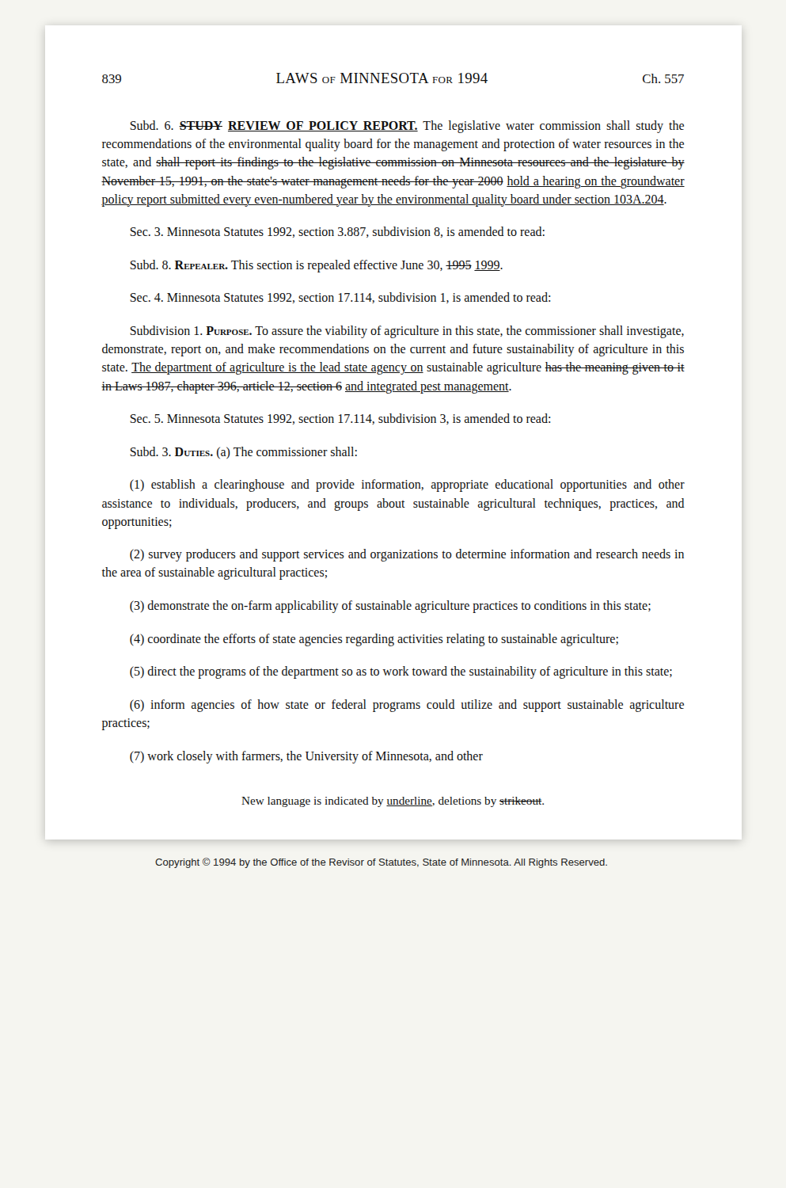839 LAWS of MINNESOTA for 1994 Ch. 557
Subd. 6. STUDY REVIEW OF POLICY REPORT. The legislative water commission shall study the recommendations of the environmental quality board for the management and protection of water resources in the state, and shall report its findings to the legislative commission on Minnesota resources and the legislature by November 15, 1991, on the state's water management needs for the year 2000 hold a hearing on the groundwater policy report submitted every even-numbered year by the environmental quality board under section 103A.204.
Sec. 3. Minnesota Statutes 1992, section 3.887, subdivision 8, is amended to read:
Subd. 8. Repealer. This section is repealed effective June 30, 1995 1999.
Sec. 4. Minnesota Statutes 1992, section 17.114, subdivision 1, is amended to read:
Subdivision 1. Purpose. To assure the viability of agriculture in this state, the commissioner shall investigate, demonstrate, report on, and make recommendations on the current and future sustainability of agriculture in this state. The department of agriculture is the lead state agency on sustainable agriculture has the meaning given to it in Laws 1987, chapter 396, article 12, section 6 and integrated pest management.
Sec. 5. Minnesota Statutes 1992, section 17.114, subdivision 3, is amended to read:
Subd. 3. Duties. (a) The commissioner shall:
(1) establish a clearinghouse and provide information, appropriate educational opportunities and other assistance to individuals, producers, and groups about sustainable agricultural techniques, practices, and opportunities;
(2) survey producers and support services and organizations to determine information and research needs in the area of sustainable agricultural practices;
(3) demonstrate the on-farm applicability of sustainable agriculture practices to conditions in this state;
(4) coordinate the efforts of state agencies regarding activities relating to sustainable agriculture;
(5) direct the programs of the department so as to work toward the sustainability of agriculture in this state;
(6) inform agencies of how state or federal programs could utilize and support sustainable agriculture practices;
(7) work closely with farmers, the University of Minnesota, and other
New language is indicated by underline, deletions by strikeout.
Copyright © 1994 by the Office of the Revisor of Statutes, State of Minnesota. All Rights Reserved.